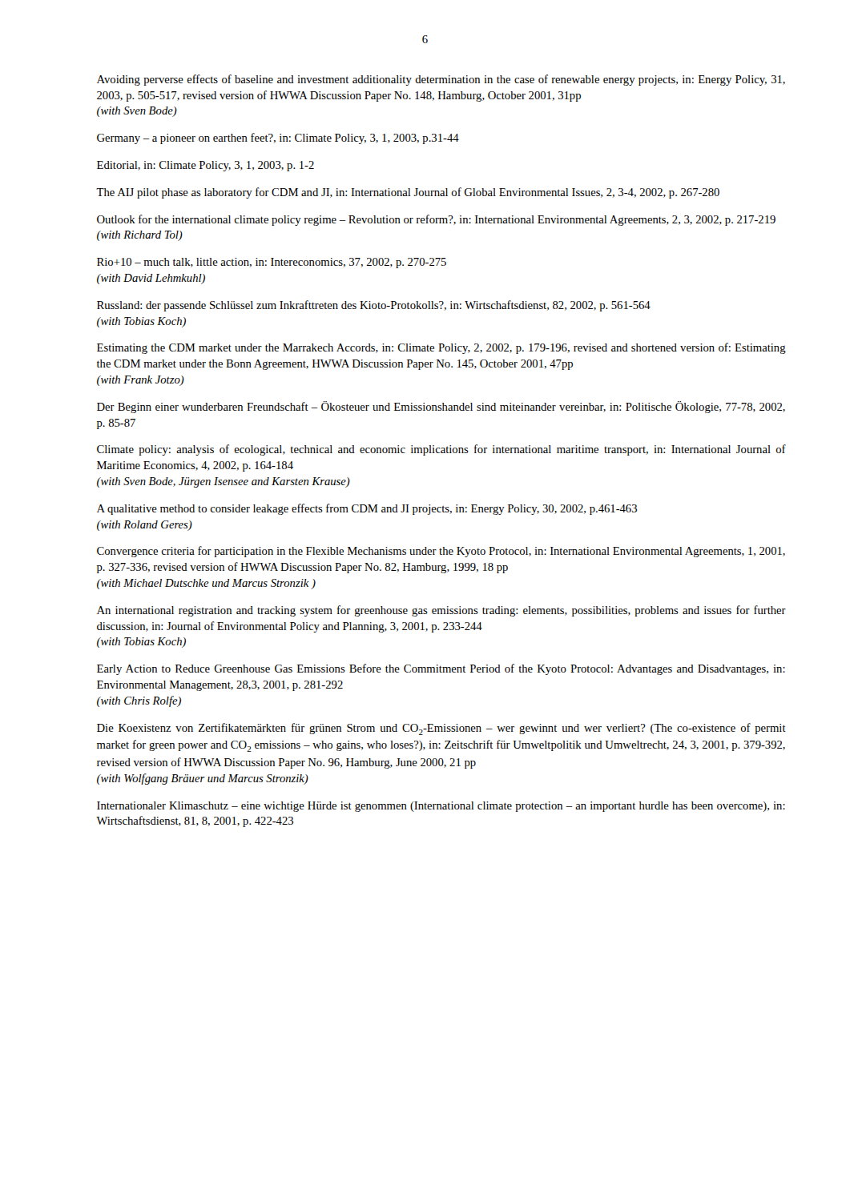6
Avoiding perverse effects of baseline and investment additionality determination in the case of renewable energy projects, in: Energy Policy, 31, 2003, p. 505-517, revised version of HWWA Discussion Paper No. 148, Hamburg, October 2001, 31pp
(with Sven Bode)
Germany – a pioneer on earthen feet?, in: Climate Policy, 3, 1, 2003, p.31-44
Editorial, in: Climate Policy, 3, 1, 2003, p. 1-2
The AIJ pilot phase as laboratory for CDM and JI, in: International Journal of Global Environmental Issues, 2, 3-4, 2002, p. 267-280
Outlook for the international climate policy regime – Revolution or reform?, in: International Environmental Agreements, 2, 3, 2002, p. 217-219
(with Richard Tol)
Rio+10 – much talk, little action, in: Intereconomics, 37, 2002, p. 270-275
(with David Lehmkuhl)
Russland: der passende Schlüssel zum Inkrafttreten des Kioto-Protokolls?, in: Wirtschaftsdienst, 82, 2002, p. 561-564
(with Tobias Koch)
Estimating the CDM market under the Marrakech Accords, in: Climate Policy, 2, 2002, p. 179-196, revised and shortened version of: Estimating the CDM market under the Bonn Agreement, HWWA Discussion Paper No. 145, October 2001, 47pp
(with Frank Jotzo)
Der Beginn einer wunderbaren Freundschaft – Ökosteuer und Emissionshandel sind miteinander vereinbar, in: Politische Ökologie, 77-78, 2002, p. 85-87
Climate policy: analysis of ecological, technical and economic implications for international maritime transport, in: International Journal of Maritime Economics, 4, 2002, p. 164-184
(with Sven Bode, Jürgen Isensee and Karsten Krause)
A qualitative method to consider leakage effects from CDM and JI projects, in: Energy Policy, 30, 2002, p.461-463
(with Roland Geres)
Convergence criteria for participation in the Flexible Mechanisms under the Kyoto Protocol, in: International Environmental Agreements, 1, 2001, p. 327-336, revised version of HWWA Discussion Paper No. 82, Hamburg, 1999, 18 pp
(with Michael Dutschke und Marcus Stronzik )
An international registration and tracking system for greenhouse gas emissions trading: elements, possibilities, problems and issues for further discussion, in: Journal of Environmental Policy and Planning, 3, 2001, p. 233-244
(with Tobias Koch)
Early Action to Reduce Greenhouse Gas Emissions Before the Commitment Period of the Kyoto Protocol: Advantages and Disadvantages, in: Environmental Management, 28,3, 2001, p. 281-292
(with Chris Rolfe)
Die Koexistenz von Zertifikatemärkten für grünen Strom und CO2-Emissionen – wer gewinnt und wer verliert? (The co-existence of permit market for green power and CO2 emissions – who gains, who loses?), in: Zeitschrift für Umweltpolitik und Umweltrecht, 24, 3, 2001, p. 379-392, revised version of HWWA Discussion Paper No. 96, Hamburg, June 2000, 21 pp
(with Wolfgang Bräuer und Marcus Stronzik)
Internationaler Klimaschutz – eine wichtige Hürde ist genommen (International climate protection – an important hurdle has been overcome), in: Wirtschaftsdienst, 81, 8, 2001, p. 422-423